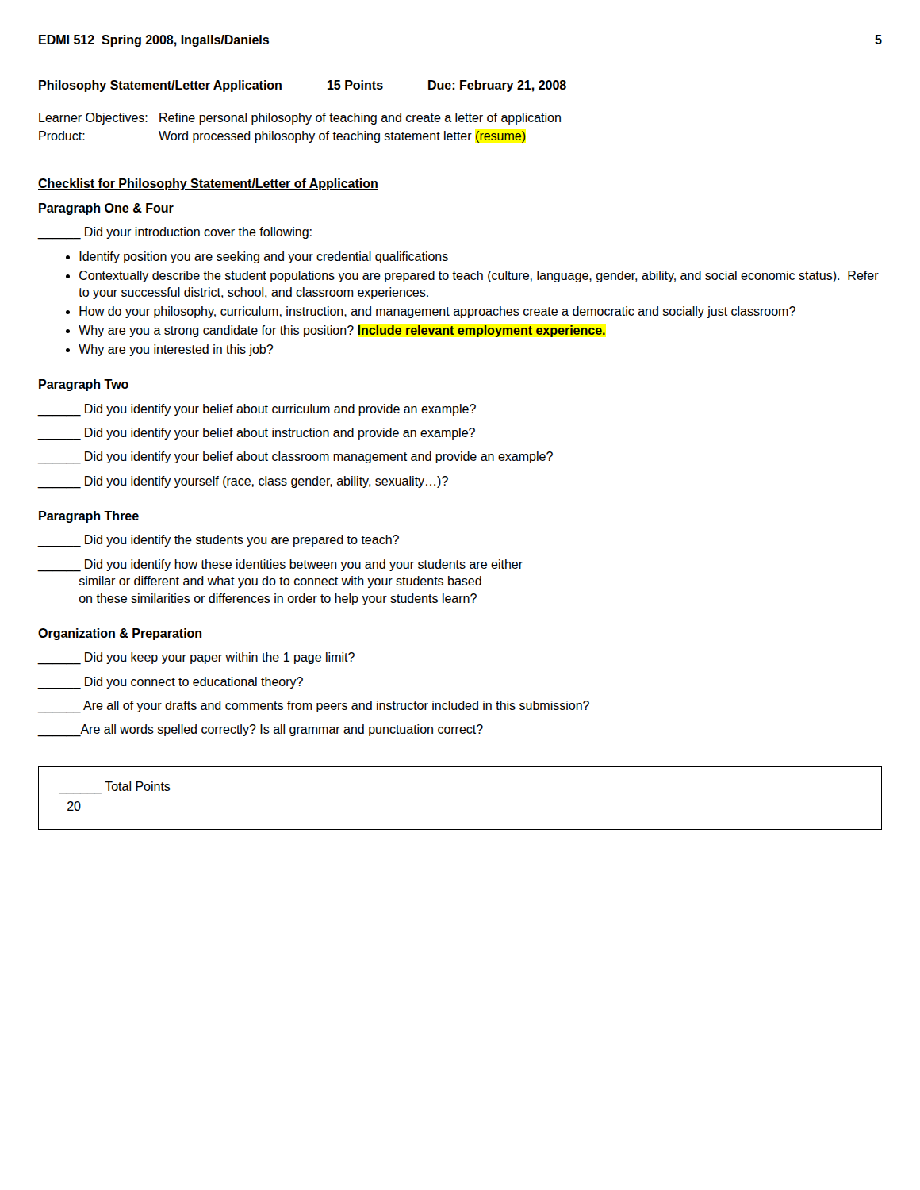EDMI 512 Spring 2008, Ingalls/Daniels 5
Philosophy Statement/Letter Application 15 Points Due: February 21, 2008
Learner Objectives: Refine personal philosophy of teaching and create a letter of application
Product: Word processed philosophy of teaching statement letter (resume)
Checklist for Philosophy Statement/Letter of Application
Paragraph One & Four
______ Did your introduction cover the following:
Identify position you are seeking and your credential qualifications
Contextually describe the student populations you are prepared to teach (culture, language, gender, ability, and social economic status). Refer to your successful district, school, and classroom experiences.
How do your philosophy, curriculum, instruction, and management approaches create a democratic and socially just classroom?
Why are you a strong candidate for this position? Include relevant employment experience.
Why are you interested in this job?
Paragraph Two
______ Did you identify your belief about curriculum and provide an example?
______ Did you identify your belief about instruction and provide an example?
______ Did you identify your belief about classroom management and provide an example?
______ Did you identify yourself (race, class gender, ability, sexuality…)?
Paragraph Three
______ Did you identify the students you are prepared to teach?
______ Did you identify how these identities between you and your students are either
similar or different and what you do to connect with your students based
on these similarities or differences in order to help your students learn?
Organization & Preparation
______ Did you keep your paper within the 1 page limit?
______ Did you connect to educational theory?
______ Are all of your drafts and comments from peers and instructor included in this submission?
______Are all words spelled correctly? Is all grammar and punctuation correct?
______ Total Points
20